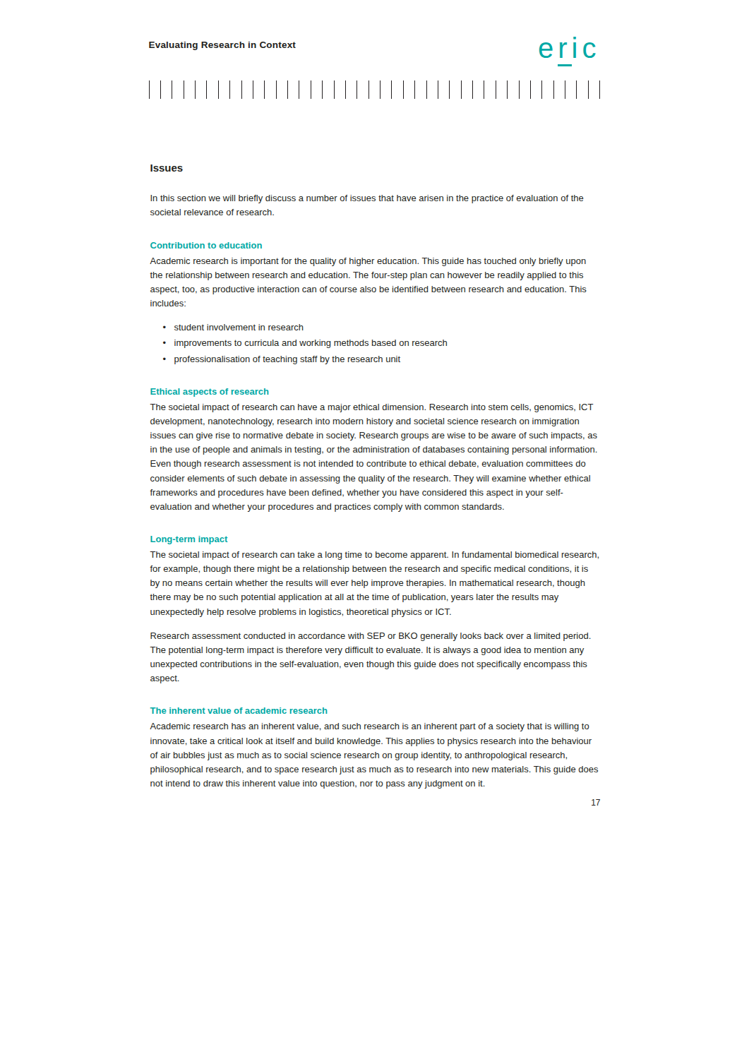Evaluating Research in Context
eric
Issues
In this section we will briefly discuss a number of issues that have arisen in the practice of evaluation of the societal relevance of research.
Contribution to education
Academic research is important for the quality of higher education. This guide has touched only briefly upon the relationship between research and education. The four-step plan can however be readily applied to this aspect, too, as productive interaction can of course also be identified between research and education. This includes:
student involvement in research
improvements to curricula and working methods based on research
professionalisation of teaching staff by the research unit
Ethical aspects of research
The societal impact of research can have a major ethical dimension. Research into stem cells, genomics, ICT development, nanotechnology, research into modern history and societal science research on immigration issues can give rise to normative debate in society. Research groups are wise to be aware of such impacts, as in the use of people and animals in testing, or the administration of databases containing personal information. Even though research assessment is not intended to contribute to ethical debate, evaluation committees do consider elements of such debate in assessing the quality of the research. They will examine whether ethical frameworks and procedures have been defined, whether you have considered this aspect in your self-evaluation and whether your procedures and practices comply with common standards.
Long-term impact
The societal impact of research can take a long time to become apparent. In fundamental biomedical research, for example, though there might be a relationship between the research and specific medical conditions, it is by no means certain whether the results will ever help improve therapies. In mathematical research, though there may be no such potential application at all at the time of publication, years later the results may unexpectedly help resolve problems in logistics, theoretical physics or ICT.
Research assessment conducted in accordance with SEP or BKO generally looks back over a limited period. The potential long-term impact is therefore very difficult to evaluate. It is always a good idea to mention any unexpected contributions in the self-evaluation, even though this guide does not specifically encompass this aspect.
The inherent value of academic research
Academic research has an inherent value, and such research is an inherent part of a society that is willing to innovate, take a critical look at itself and build knowledge. This applies to physics research into the behaviour of air bubbles just as much as to social science research on group identity, to anthropological research, philosophical research, and to space research just as much as to research into new materials. This guide does not intend to draw this inherent value into question, nor to pass any judgment on it.
17